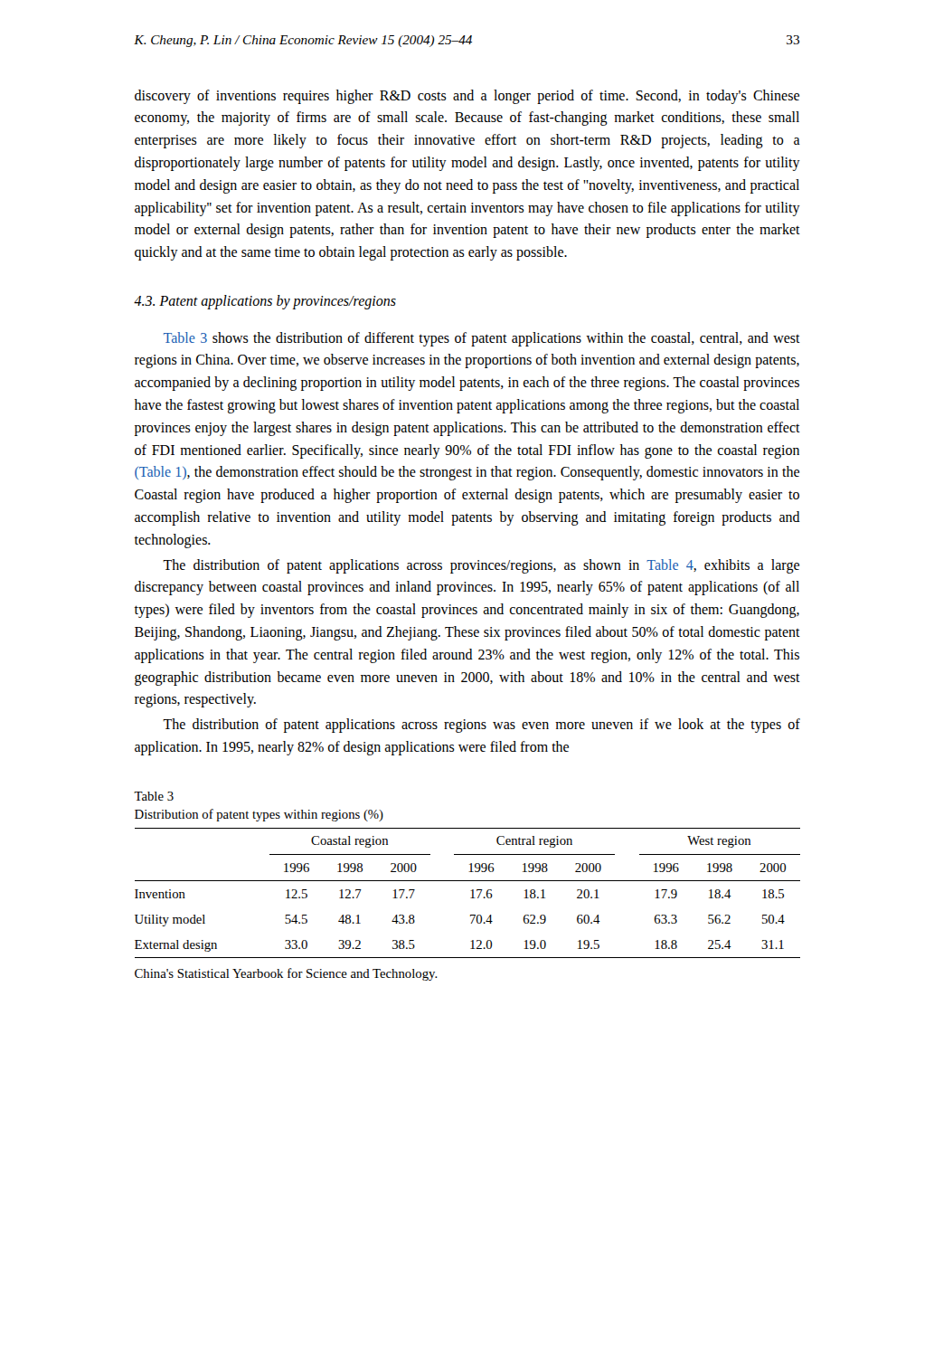K. Cheung, P. Lin / China Economic Review 15 (2004) 25–44 33
discovery of inventions requires higher R&D costs and a longer period of time. Second, in today's Chinese economy, the majority of firms are of small scale. Because of fast-changing market conditions, these small enterprises are more likely to focus their innovative effort on short-term R&D projects, leading to a disproportionately large number of patents for utility model and design. Lastly, once invented, patents for utility model and design are easier to obtain, as they do not need to pass the test of ''novelty, inventiveness, and practical applicability'' set for invention patent. As a result, certain inventors may have chosen to file applications for utility model or external design patents, rather than for invention patent to have their new products enter the market quickly and at the same time to obtain legal protection as early as possible.
4.3. Patent applications by provinces/regions
Table 3 shows the distribution of different types of patent applications within the coastal, central, and west regions in China. Over time, we observe increases in the proportions of both invention and external design patents, accompanied by a declining proportion in utility model patents, in each of the three regions. The coastal provinces have the fastest growing but lowest shares of invention patent applications among the three regions, but the coastal provinces enjoy the largest shares in design patent applications. This can be attributed to the demonstration effect of FDI mentioned earlier. Specifically, since nearly 90% of the total FDI inflow has gone to the coastal region (Table 1), the demonstration effect should be the strongest in that region. Consequently, domestic innovators in the Coastal region have produced a higher proportion of external design patents, which are presumably easier to accomplish relative to invention and utility model patents by observing and imitating foreign products and technologies.
The distribution of patent applications across provinces/regions, as shown in Table 4, exhibits a large discrepancy between coastal provinces and inland provinces. In 1995, nearly 65% of patent applications (of all types) were filed by inventors from the coastal provinces and concentrated mainly in six of them: Guangdong, Beijing, Shandong, Liaoning, Jiangsu, and Zhejiang. These six provinces filed about 50% of total domestic patent applications in that year. The central region filed around 23% and the west region, only 12% of the total. This geographic distribution became even more uneven in 2000, with about 18% and 10% in the central and west regions, respectively.
The distribution of patent applications across regions was even more uneven if we look at the types of application. In 1995, nearly 82% of design applications were filed from the
Table 3
Distribution of patent types within regions (%)
| | Coastal region | | Central region | | West region |
| --- | --- | --- | --- | --- | --- |
| | 1996 | 1998 | 2000 | | 1996 | 1998 | 2000 | | 1996 | 1998 | 2000 |
| Invention | 12.5 | 12.7 | 17.7 | | 17.6 | 18.1 | 20.1 | | 17.9 | 18.4 | 18.5 |
| Utility model | 54.5 | 48.1 | 43.8 | | 70.4 | 62.9 | 60.4 | | 63.3 | 56.2 | 50.4 |
| External design | 33.0 | 39.2 | 38.5 | | 12.0 | 19.0 | 19.5 | | 18.8 | 25.4 | 31.1 |
China's Statistical Yearbook for Science and Technology.